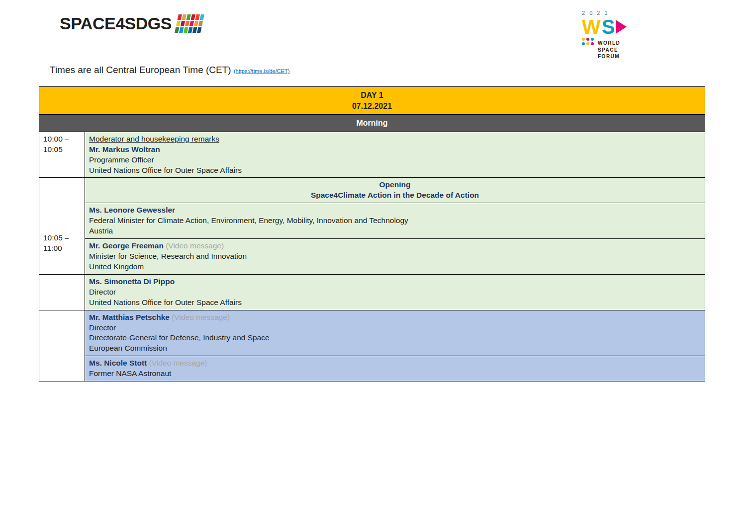SPACE4 SDGS
2 0 2 1
WS
WORLD
SPACE
FORUM
Times are all Central European Time (CET) (https://time.is/de/CET)
| DAY 1 07.12.2021 |
| Morning |
| 10:00 – 10:05 | Moderator and housekeeping remarks Mr. Markus Woltran Programme Officer United Nations Office for Outer Space Affairs |
| 10:05 – 11:00 | Opening Space4Climate Action in the Decade of Action |
| Ms. Leonore Gewessler Federal Minister for Climate Action, Environment, Energy, Mobility, Innovation and Technology Austria |
| Mr. George Freeman (Video message) Minister for Science, Research and Innovation United Kingdom |
| | Ms. Simonetta Di Pippo Director United Nations Office for Outer Space Affairs |
| | Mr. Matthias Petschke (Video message) (Video message) Director Directorate-General for Defense, Industry and Space European Commission |
| Ms. Nicole Stott (Video message) Former NASA Astronaut |